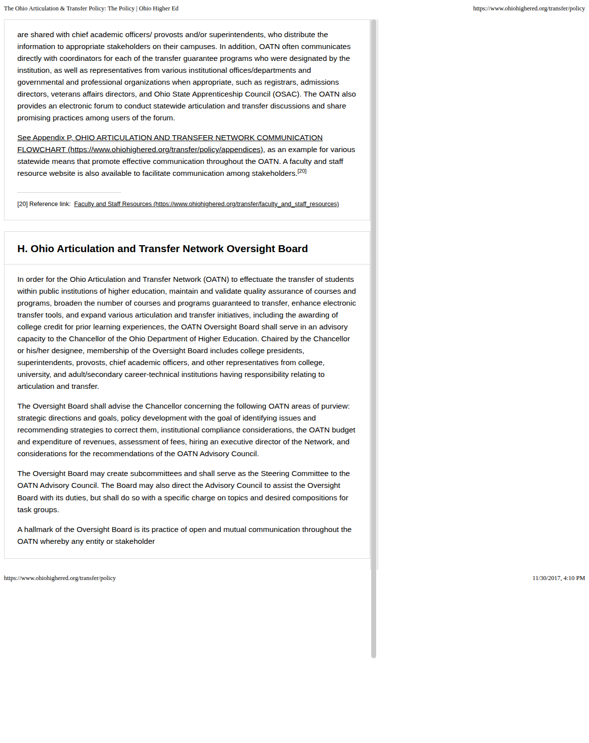The Ohio Articulation & Transfer Policy: The Policy | Ohio Higher Ed
https://www.ohiohighered.org/transfer/policy
are shared with chief academic officers/ provosts and/or superintendents, who distribute the information to appropriate stakeholders on their campuses. In addition, OATN often communicates directly with coordinators for each of the transfer guarantee programs who were designated by the institution, as well as representatives from various institutional offices/departments and governmental and professional organizations when appropriate, such as registrars, admissions directors, veterans affairs directors, and Ohio State Apprenticeship Council (OSAC). The OATN also provides an electronic forum to conduct statewide articulation and transfer discussions and share promising practices among users of the forum.
See Appendix P, OHIO ARTICULATION AND TRANSFER NETWORK COMMUNICATION FLOWCHART (https://www.ohiohighered.org/transfer/policy/appendices), as an example for various statewide means that promote effective communication throughout the OATN. A faculty and staff resource website is also available to facilitate communication among stakeholders.[20]
[20] Reference link: Faculty and Staff Resources (https://www.ohiohighered.org/transfer/faculty_and_staff_resources)
H. Ohio Articulation and Transfer Network Oversight Board
In order for the Ohio Articulation and Transfer Network (OATN) to effectuate the transfer of students within public institutions of higher education, maintain and validate quality assurance of courses and programs, broaden the number of courses and programs guaranteed to transfer, enhance electronic transfer tools, and expand various articulation and transfer initiatives, including the awarding of college credit for prior learning experiences, the OATN Oversight Board shall serve in an advisory capacity to the Chancellor of the Ohio Department of Higher Education. Chaired by the Chancellor or his/her designee, membership of the Oversight Board includes college presidents, superintendents, provosts, chief academic officers, and other representatives from college, university, and adult/secondary career-technical institutions having responsibility relating to articulation and transfer.
The Oversight Board shall advise the Chancellor concerning the following OATN areas of purview: strategic directions and goals, policy development with the goal of identifying issues and recommending strategies to correct them, institutional compliance considerations, the OATN budget and expenditure of revenues, assessment of fees, hiring an executive director of the Network, and considerations for the recommendations of the OATN Advisory Council.
The Oversight Board may create subcommittees and shall serve as the Steering Committee to the OATN Advisory Council. The Board may also direct the Advisory Council to assist the Oversight Board with its duties, but shall do so with a specific charge on topics and desired compositions for task groups.
A hallmark of the Oversight Board is its practice of open and mutual communication throughout the OATN whereby any entity or stakeholder
https://www.ohiohighered.org/transfer/policy
11/30/2017, 4:10 PM